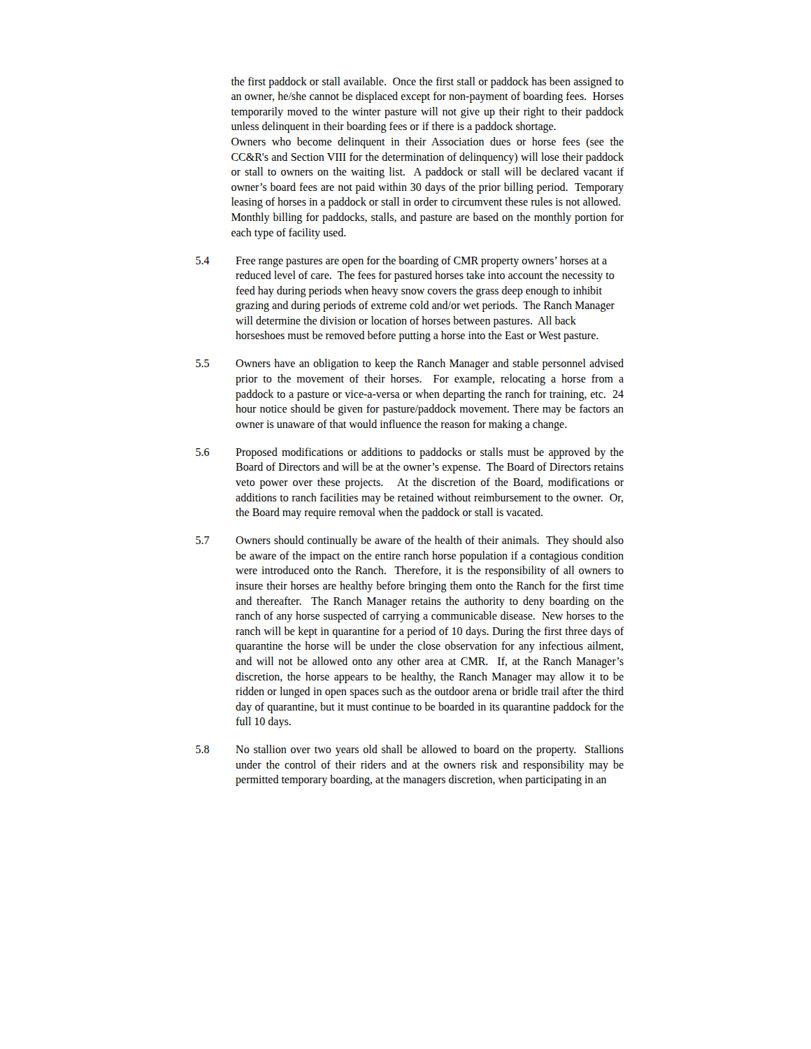the first paddock or stall available. Once the first stall or paddock has been assigned to an owner, he/she cannot be displaced except for non-payment of boarding fees. Horses temporarily moved to the winter pasture will not give up their right to their paddock unless delinquent in their boarding fees or if there is a paddock shortage.
Owners who become delinquent in their Association dues or horse fees (see the CC&R's and Section VIII for the determination of delinquency) will lose their paddock or stall to owners on the waiting list. A paddock or stall will be declared vacant if owner’s board fees are not paid within 30 days of the prior billing period. Temporary leasing of horses in a paddock or stall in order to circumvent these rules is not allowed.
Monthly billing for paddocks, stalls, and pasture are based on the monthly portion for each type of facility used.
5.4
Free range pastures are open for the boarding of CMR property owners’ horses at a reduced level of care. The fees for pastured horses take into account the necessity to feed hay during periods when heavy snow covers the grass deep enough to inhibit grazing and during periods of extreme cold and/or wet periods. The Ranch Manager will determine the division or location of horses between pastures. All back horseshoes must be removed before putting a horse into the East or West pasture.
5.5
Owners have an obligation to keep the Ranch Manager and stable personnel advised prior to the movement of their horses. For example, relocating a horse from a paddock to a pasture or vice-a-versa or when departing the ranch for training, etc. 24 hour notice should be given for pasture/paddock movement. There may be factors an owner is unaware of that would influence the reason for making a change.
5.6
Proposed modifications or additions to paddocks or stalls must be approved by the Board of Directors and will be at the owner’s expense. The Board of Directors retains veto power over these projects. At the discretion of the Board, modifications or additions to ranch facilities may be retained without reimbursement to the owner. Or, the Board may require removal when the paddock or stall is vacated.
5.7
Owners should continually be aware of the health of their animals. They should also be aware of the impact on the entire ranch horse population if a contagious condition were introduced onto the Ranch. Therefore, it is the responsibility of all owners to insure their horses are healthy before bringing them onto the Ranch for the first time and thereafter. The Ranch Manager retains the authority to deny boarding on the ranch of any horse suspected of carrying a communicable disease. New horses to the ranch will be kept in quarantine for a period of 10 days. During the first three days of quarantine the horse will be under the close observation for any infectious ailment, and will not be allowed onto any other area at CMR. If, at the Ranch Manager’s discretion, the horse appears to be healthy, the Ranch Manager may allow it to be ridden or lunged in open spaces such as the outdoor arena or bridle trail after the third day of quarantine, but it must continue to be boarded in its quarantine paddock for the full 10 days.
5.8
No stallion over two years old shall be allowed to board on the property. Stallions under the control of their riders and at the owners risk and responsibility may be permitted temporary boarding, at the managers discretion, when participating in an